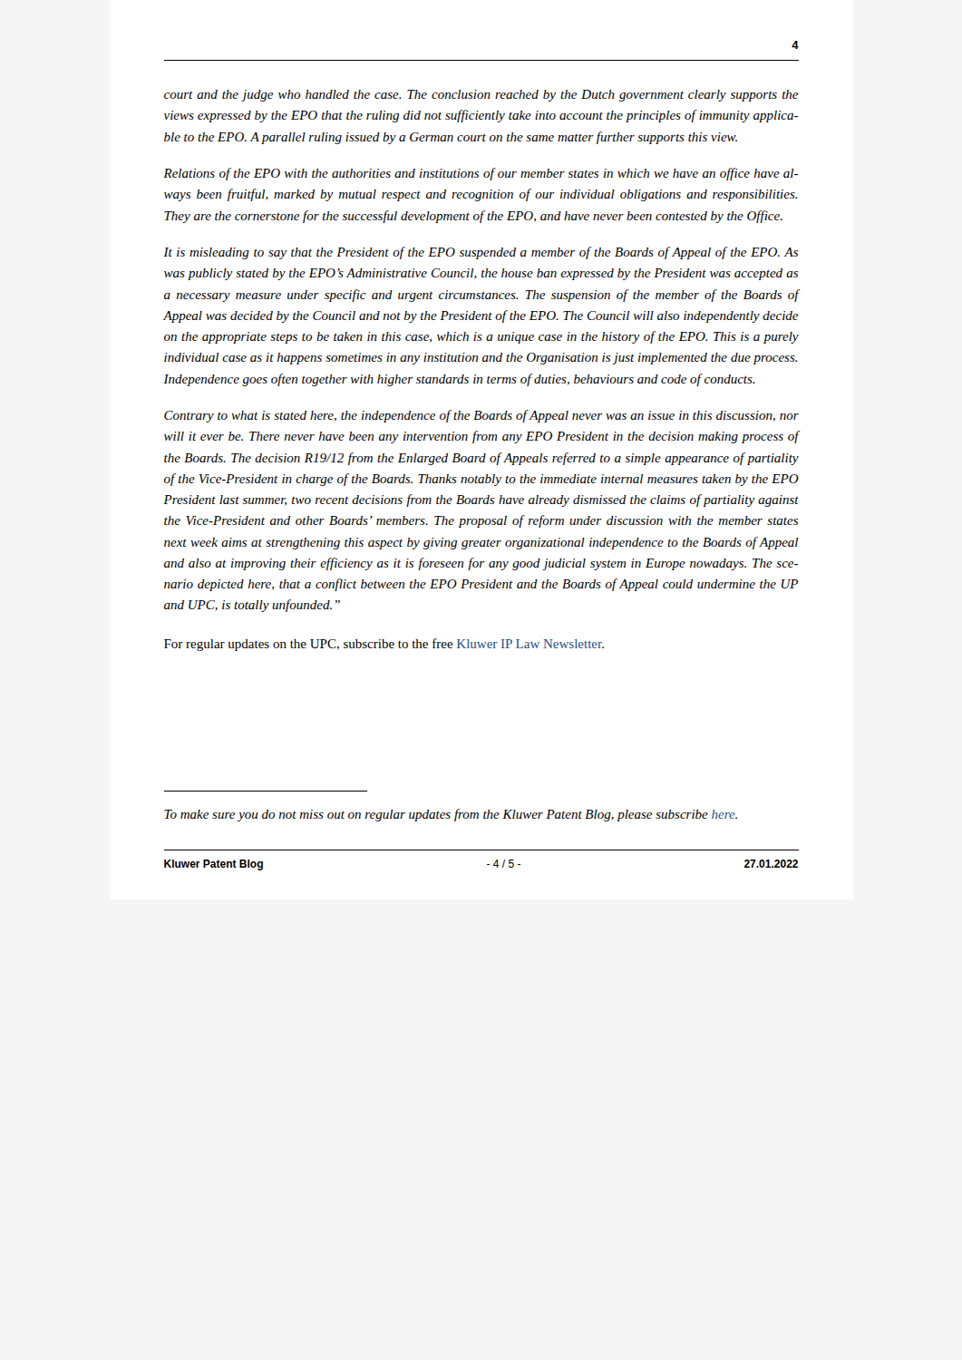4
court and the judge who handled the case. The conclusion reached by the Dutch government clearly supports the views expressed by the EPO that the ruling did not sufficiently take into account the principles of immunity applicable to the EPO. A parallel ruling issued by a German court on the same matter further supports this view.
Relations of the EPO with the authorities and institutions of our member states in which we have an office have always been fruitful, marked by mutual respect and recognition of our individual obligations and responsibilities. They are the cornerstone for the successful development of the EPO, and have never been contested by the Office.
It is misleading to say that the President of the EPO suspended a member of the Boards of Appeal of the EPO. As was publicly stated by the EPO’s Administrative Council, the house ban expressed by the President was accepted as a necessary measure under specific and urgent circumstances. The suspension of the member of the Boards of Appeal was decided by the Council and not by the President of the EPO. The Council will also independently decide on the appropriate steps to be taken in this case, which is a unique case in the history of the EPO. This is a purely individual case as it happens sometimes in any institution and the Organisation is just implemented the due process. Independence goes often together with higher standards in terms of duties, behaviours and code of conducts.
Contrary to what is stated here, the independence of the Boards of Appeal never was an issue in this discussion, nor will it ever be. There never have been any intervention from any EPO President in the decision making process of the Boards. The decision R19/12 from the Enlarged Board of Appeals referred to a simple appearance of partiality of the Vice-President in charge of the Boards. Thanks notably to the immediate internal measures taken by the EPO President last summer, two recent decisions from the Boards have already dismissed the claims of partiality against the Vice-President and other Boards’ members. The proposal of reform under discussion with the member states next week aims at strengthening this aspect by giving greater organizational independence to the Boards of Appeal and also at improving their efficiency as it is foreseen for any good judicial system in Europe nowadays. The scenario depicted here, that a conflict between the EPO President and the Boards of Appeal could undermine the UP and UPC, is totally unfounded.”
For regular updates on the UPC, subscribe to the free Kluwer IP Law Newsletter.
To make sure you do not miss out on regular updates from the Kluwer Patent Blog, please subscribe here.
Kluwer Patent Blog - 4 / 5 - 27.01.2022